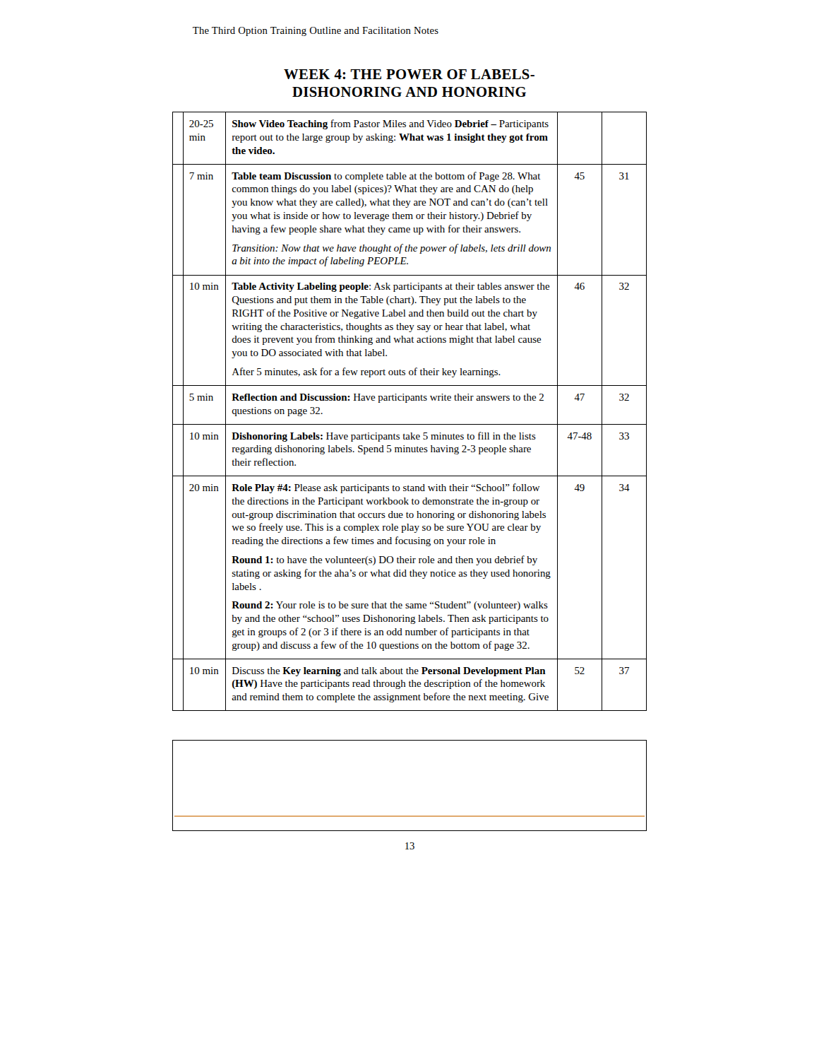The Third Option Training Outline and Facilitation Notes
Week 4: The Power of Labels-
Dishonoring and Honoring
| | 20-25 min | Show Video Teaching from Pastor Miles and Video Debrief – Participants report out to the large group by asking: What was 1 insight they got from the video. | | |
| | 7 min | Table team Discussion to complete table at the bottom of Page 28. What common things do you label (spices)? What they are and CAN do (help you know what they are called), what they are NOT and can’t do (can’t tell you what is inside or how to leverage them or their history.) Debrief by having a few people share what they came up with for their answers. Transition: Now that we have thought of the power of labels, lets drill down a bit into the impact of labeling PEOPLE. | 45 | 31 |
| | 10 min | Table Activity Labeling people : Ask participants at their tables answer the Questions and put them in the Table (chart). They put the labels to the RIGHT of the Positive or Negative Label and then build out the chart by writing the characteristics, thoughts as they say or hear that label, what does it prevent you from thinking and what actions might that label cause you to DO associated with that label. After 5 minutes, ask for a few report outs of their key learnings. | 46 | 32 |
| | 5 min | Reflection and Discussion: Have participants write their answers to the 2 questions on page 32. | 47 | 32 |
| | 10 min | Dishonoring Labels: Have participants take 5 minutes to fill in the lists regarding dishonoring labels. Spend 5 minutes having 2-3 people share their reflection. | 47-48 | 33 |
| | 20 min | Role Play #4: Please ask participants to stand with their “School” follow the directions in the Participant workbook to demonstrate the in-group or out-group discrimination that occurs due to honoring or dishonoring labels we so freely use. This is a complex role play so be sure YOU are clear by reading the directions a few times and focusing on your role in Round 1: to have the volunteer(s) DO their role and then you debrief by stating or asking for the aha’s or what did they notice as they used honoring labels . Round 2: Your role is to be sure that the same “Student” (volunteer) walks by and the other “school” uses Dishonoring labels. Then ask participants to get in groups of 2 (or 3 if there is an odd number of participants in that group) and discuss a few of the 10 questions on the bottom of page 32. | 49 | 34 |
| | 10 min | Discuss the Key learning and talk about the Personal Development Plan (HW) Have the participants read through the description of the homework and remind them to complete the assignment before the next meeting. Give | 52 | 37 |
13